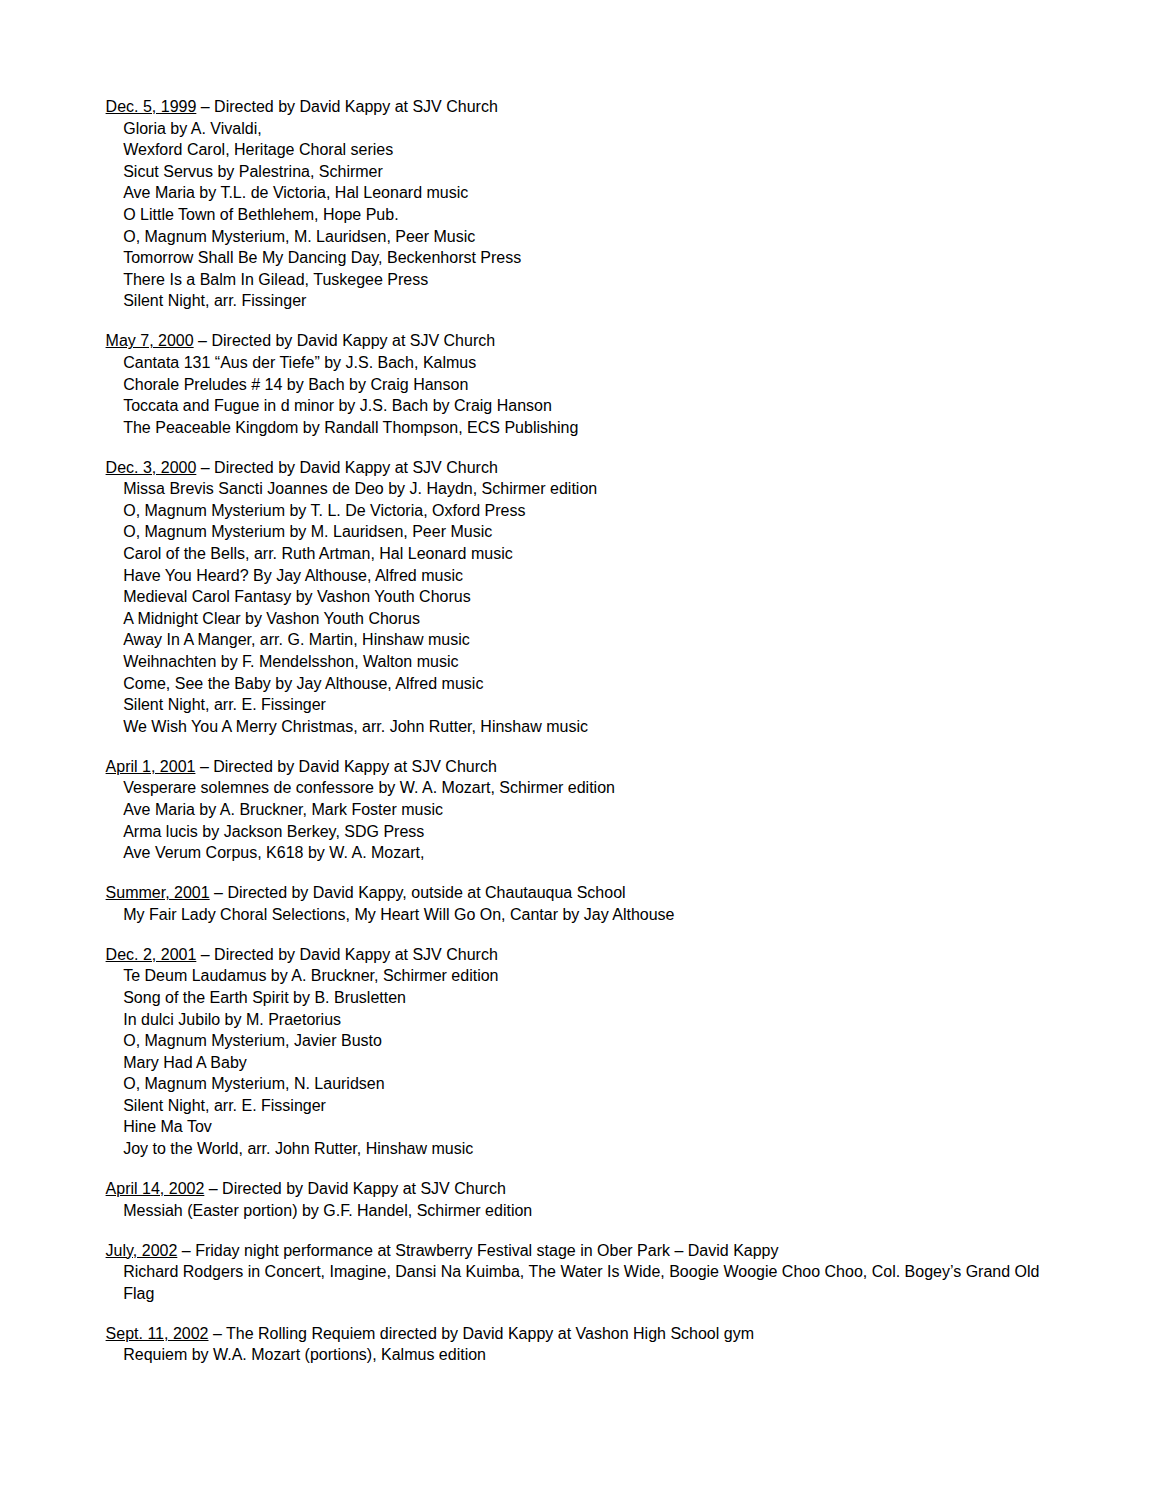Dec. 5, 1999 – Directed by David Kappy at SJV Church
Gloria by A. Vivaldi,
Wexford Carol, Heritage Choral series
Sicut Servus by Palestrina, Schirmer
Ave Maria by T.L. de Victoria, Hal Leonard music
O Little Town of Bethlehem, Hope Pub.
O, Magnum Mysterium, M. Lauridsen, Peer Music
Tomorrow Shall Be My Dancing Day, Beckenhorst Press
There Is a Balm In Gilead, Tuskegee Press
Silent Night, arr. Fissinger
May 7, 2000 – Directed by David Kappy at SJV Church
Cantata 131 “Aus der Tiefe” by J.S. Bach, Kalmus
Chorale Preludes # 14 by Bach by Craig Hanson
Toccata and Fugue in d minor by J.S. Bach by Craig Hanson
The Peaceable Kingdom by Randall Thompson, ECS Publishing
Dec. 3, 2000 – Directed by David Kappy at SJV Church
Missa Brevis Sancti Joannes de Deo by J. Haydn, Schirmer edition
O, Magnum Mysterium by T. L. De Victoria, Oxford Press
O, Magnum Mysterium by M. Lauridsen, Peer Music
Carol of the Bells, arr. Ruth Artman, Hal Leonard music
Have You Heard? By Jay Althouse, Alfred music
Medieval Carol Fantasy by Vashon Youth Chorus
A Midnight Clear by Vashon Youth Chorus
Away In A Manger, arr. G. Martin, Hinshaw music
Weihnachten by F. Mendelsshon, Walton music
Come, See the Baby by Jay Althouse, Alfred music
Silent Night, arr. E. Fissinger
We Wish You A Merry Christmas, arr. John Rutter, Hinshaw music
April 1, 2001 – Directed by David Kappy at SJV Church
Vesperare solemnes de confessore by W. A. Mozart, Schirmer edition
Ave Maria by A. Bruckner, Mark Foster music
Arma lucis by Jackson Berkey, SDG Press
Ave Verum Corpus, K618 by W. A. Mozart,
Summer, 2001 – Directed by David Kappy, outside at Chautauqua School
My Fair Lady Choral Selections, My Heart Will Go On, Cantar by Jay Althouse
Dec. 2, 2001 – Directed by David Kappy at SJV Church
Te Deum Laudamus by A. Bruckner, Schirmer edition
Song of the Earth Spirit by B. Brusletten
In dulci Jubilo by M. Praetorius
O, Magnum Mysterium, Javier Busto
Mary Had A Baby
O, Magnum Mysterium, N. Lauridsen
Silent Night, arr. E. Fissinger
Hine Ma Tov
Joy to the World, arr. John Rutter, Hinshaw music
April 14, 2002 – Directed by David Kappy at SJV Church
Messiah (Easter portion) by G.F. Handel, Schirmer edition
July, 2002 – Friday night performance at Strawberry Festival stage in Ober Park – David Kappy
Richard Rodgers in Concert, Imagine, Dansi Na Kuimba, The Water Is Wide, Boogie Woogie Choo Choo, Col. Bogey’s Grand Old Flag
Sept. 11, 2002 – The Rolling Requiem directed by David Kappy at Vashon High School gym
Requiem by W.A. Mozart (portions), Kalmus edition